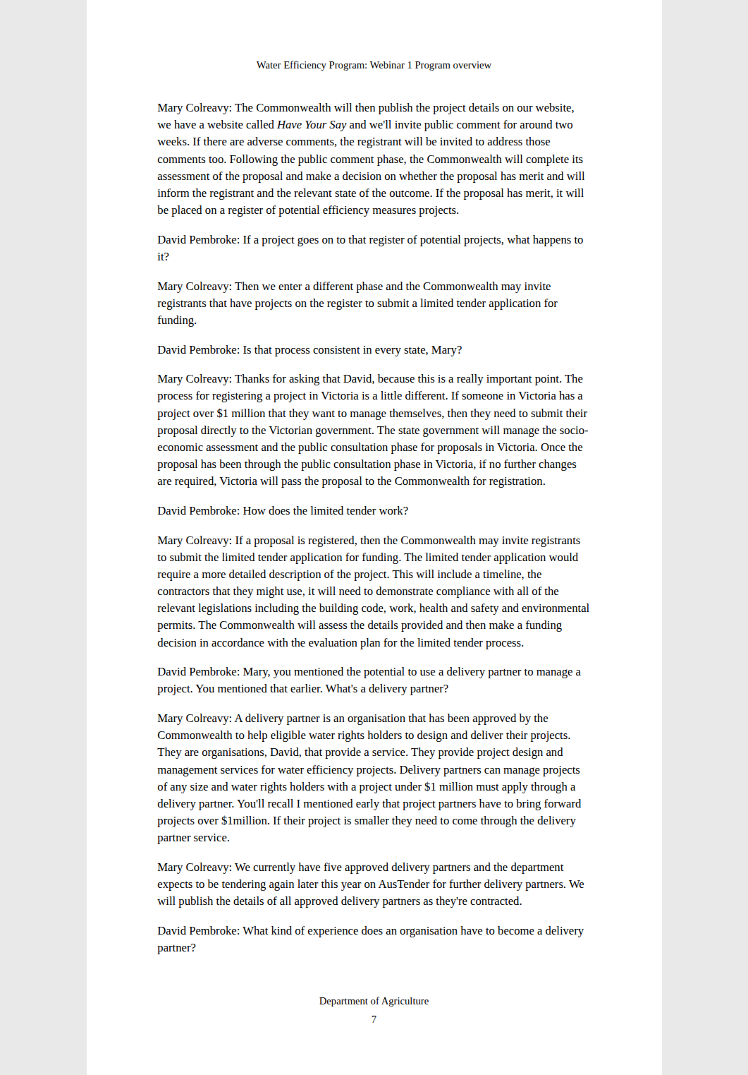Water Efficiency Program: Webinar 1 Program overview
Mary Colreavy: The Commonwealth will then publish the project details on our website, we have a website called Have Your Say and we'll invite public comment for around two weeks. If there are adverse comments, the registrant will be invited to address those comments too. Following the public comment phase, the Commonwealth will complete its assessment of the proposal and make a decision on whether the proposal has merit and will inform the registrant and the relevant state of the outcome. If the proposal has merit, it will be placed on a register of potential efficiency measures projects.
David Pembroke: If a project goes on to that register of potential projects, what happens to it?
Mary Colreavy: Then we enter a different phase and the Commonwealth may invite registrants that have projects on the register to submit a limited tender application for funding.
David Pembroke: Is that process consistent in every state, Mary?
Mary Colreavy: Thanks for asking that David, because this is a really important point. The process for registering a project in Victoria is a little different. If someone in Victoria has a project over $1 million that they want to manage themselves, then they need to submit their proposal directly to the Victorian government. The state government will manage the socio-economic assessment and the public consultation phase for proposals in Victoria. Once the proposal has been through the public consultation phase in Victoria, if no further changes are required, Victoria will pass the proposal to the Commonwealth for registration.
David Pembroke: How does the limited tender work?
Mary Colreavy: If a proposal is registered, then the Commonwealth may invite registrants to submit the limited tender application for funding. The limited tender application would require a more detailed description of the project. This will include a timeline, the contractors that they might use, it will need to demonstrate compliance with all of the relevant legislations including the building code, work, health and safety and environmental permits. The Commonwealth will assess the details provided and then make a funding decision in accordance with the evaluation plan for the limited tender process.
David Pembroke: Mary, you mentioned the potential to use a delivery partner to manage a project. You mentioned that earlier. What's a delivery partner?
Mary Colreavy: A delivery partner is an organisation that has been approved by the Commonwealth to help eligible water rights holders to design and deliver their projects. They are organisations, David, that provide a service. They provide project design and management services for water efficiency projects. Delivery partners can manage projects of any size and water rights holders with a project under $1 million must apply through a delivery partner. You'll recall I mentioned early that project partners have to bring forward projects over $1million. If their project is smaller they need to come through the delivery partner service.
Mary Colreavy: We currently have five approved delivery partners and the department expects to be tendering again later this year on AusTender for further delivery partners. We will publish the details of all approved delivery partners as they're contracted.
David Pembroke: What kind of experience does an organisation have to become a delivery partner?
Department of Agriculture
7